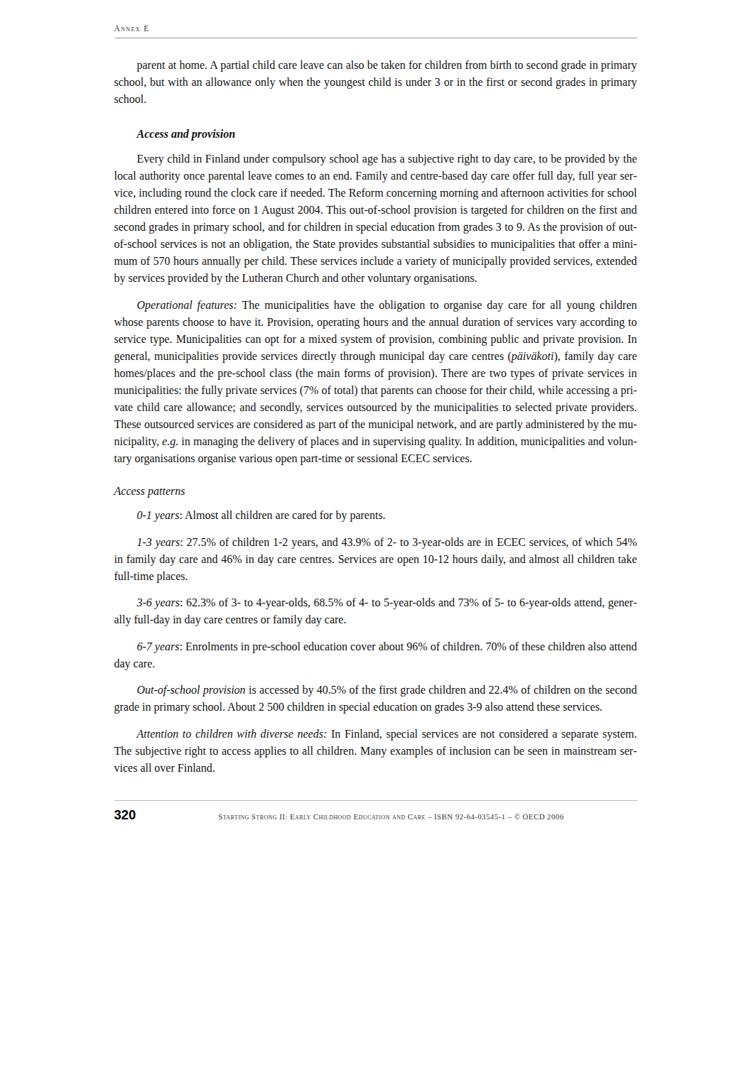Annex E
parent at home. A partial child care leave can also be taken for children from birth to second grade in primary school, but with an allowance only when the youngest child is under 3 or in the first or second grades in primary school.
Access and provision
Every child in Finland under compulsory school age has a subjective right to day care, to be provided by the local authority once parental leave comes to an end. Family and centre-based day care offer full day, full year service, including round the clock care if needed. The Reform concerning morning and afternoon activities for school children entered into force on 1 August 2004. This out-of-school provision is targeted for children on the first and second grades in primary school, and for children in special education from grades 3 to 9. As the provision of out-of-school services is not an obligation, the State provides substantial subsidies to municipalities that offer a minimum of 570 hours annually per child. These services include a variety of municipally provided services, extended by services provided by the Lutheran Church and other voluntary organisations.
Operational features: The municipalities have the obligation to organise day care for all young children whose parents choose to have it. Provision, operating hours and the annual duration of services vary according to service type. Municipalities can opt for a mixed system of provision, combining public and private provision. In general, municipalities provide services directly through municipal day care centres (päiväkoti), family day care homes/places and the pre-school class (the main forms of provision). There are two types of private services in municipalities: the fully private services (7% of total) that parents can choose for their child, while accessing a private child care allowance; and secondly, services outsourced by the municipalities to selected private providers. These outsourced services are considered as part of the municipal network, and are partly administered by the municipality, e.g. in managing the delivery of places and in supervising quality. In addition, municipalities and voluntary organisations organise various open part-time or sessional ECEC services.
Access patterns
0-1 years: Almost all children are cared for by parents.
1-3 years: 27.5% of children 1-2 years, and 43.9% of 2- to 3-year-olds are in ECEC services, of which 54% in family day care and 46% in day care centres. Services are open 10-12 hours daily, and almost all children take full-time places.
3-6 years: 62.3% of 3- to 4-year-olds, 68.5% of 4- to 5-year-olds and 73% of 5- to 6-year-olds attend, generally full-day in day care centres or family day care.
6-7 years: Enrolments in pre-school education cover about 96% of children. 70% of these children also attend day care.
Out-of-school provision is accessed by 40.5% of the first grade children and 22.4% of children on the second grade in primary school. About 2 500 children in special education on grades 3-9 also attend these services.
Attention to children with diverse needs: In Finland, special services are not considered a separate system. The subjective right to access applies to all children. Many examples of inclusion can be seen in mainstream services all over Finland.
320 Starting Strong II: Early Childhood Education and Care – ISBN 92-64-03545-1 – © OECD 2006